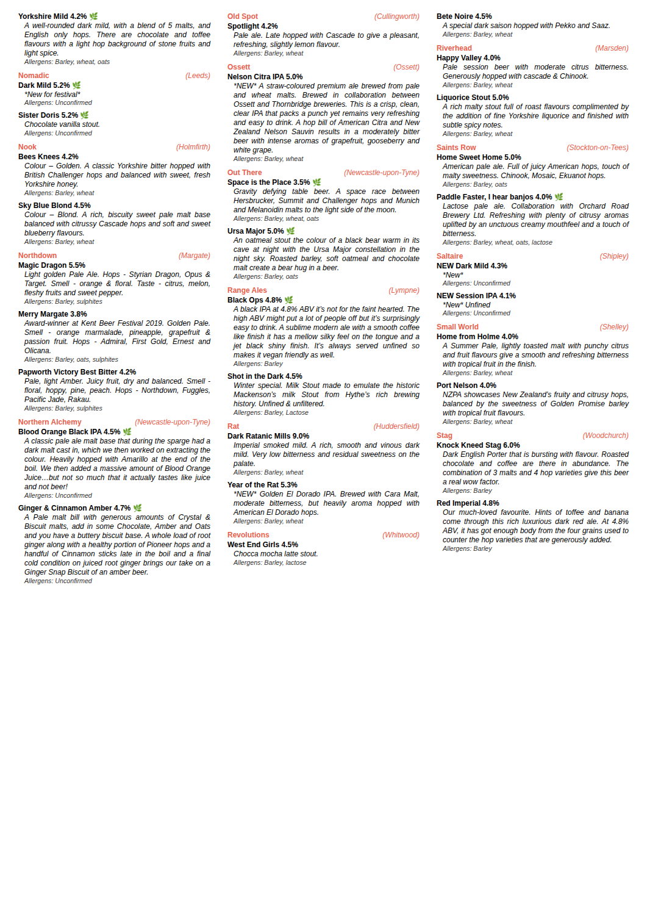Yorkshire Mild 4.2% 🌿
A well-rounded dark mild, with a blend of 5 malts, and English only hops. There are chocolate and toffee flavours with a light hop background of stone fruits and light spice.
Allergens: Barley, wheat, oats
Nomadic (Leeds)
Dark Mild 5.2% 🌿
*New for festival*
Allergens: Unconfirmed
Sister Doris 5.2% 🌿
Chocolate vanilla stout.
Allergens: Unconfirmed
Nook (Holmfirth)
Bees Knees 4.2%
Colour – Golden. A classic Yorkshire bitter hopped with British Challenger hops and balanced with sweet, fresh Yorkshire honey.
Allergens: Barley, wheat
Sky Blue Blond 4.5%
Colour – Blond. A rich, biscuity sweet pale malt base balanced with citrussy Cascade hops and soft and sweet blueberry flavours.
Allergens: Barley, wheat
Northdown (Margate)
Magic Dragon 5.5%
Light golden Pale Ale. Hops - Styrian Dragon, Opus & Target. Smell - orange & floral. Taste - citrus, melon, fleshy fruits and sweet pepper.
Allergens: Barley, sulphites
Merry Margate 3.8%
Award-winner at Kent Beer Festival 2019. Golden Pale. Smell - orange marmalade, pineapple, grapefruit & passion fruit. Hops - Admiral, First Gold, Ernest and Olicana.
Allergens: Barley, oats, sulphites
Papworth Victory Best Bitter 4.2%
Pale, light Amber. Juicy fruit, dry and balanced. Smell - floral, hoppy, pine, peach. Hops - Northdown, Fuggles, Pacific Jade, Rakau.
Allergens: Barley, sulphites
Northern Alchemy (Newcastle-upon-Tyne)
Blood Orange Black IPA 4.5% 🌿
A classic pale ale malt base that during the sparge had a dark malt cast in, which we then worked on extracting the colour. Heavily hopped with Amarillo at the end of the boil. We then added a massive amount of Blood Orange Juice…but not so much that it actually tastes like juice and not beer!
Allergens: Unconfirmed
Ginger & Cinnamon Amber 4.7% 🌿
A Pale malt bill with generous amounts of Crystal & Biscuit malts, add in some Chocolate, Amber and Oats and you have a buttery biscuit base. A whole load of root ginger along with a healthy portion of Pioneer hops and a handful of Cinnamon sticks late in the boil and a final cold condition on juiced root ginger brings our take on a Ginger Snap Biscuit of an amber beer.
Allergens: Unconfirmed
Old Spot (Cullingworth)
Spotlight 4.2%
Pale ale. Late hopped with Cascade to give a pleasant, refreshing, slightly lemon flavour.
Allergens: Barley, wheat
Ossett (Ossett)
Nelson Citra IPA 5.0%
*NEW* A straw-coloured premium ale brewed from pale and wheat malts. Brewed in collaboration between Ossett and Thornbridge breweries. This is a crisp, clean, clear IPA that packs a punch yet remains very refreshing and easy to drink. A hop bill of American Citra and New Zealand Nelson Sauvin results in a moderately bitter beer with intense aromas of grapefruit, gooseberry and white grape.
Allergens: Barley, wheat
Out There (Newcastle-upon-Tyne)
Space is the Place 3.5% 🌿
Gravity defying table beer. A space race between Hersbrucker, Summit and Challenger hops and Munich and Melanoidin malts to the light side of the moon.
Allergens: Barley, wheat, oats
Ursa Major 5.0% 🌿
An oatmeal stout the colour of a black bear warm in its cave at night with the Ursa Major constellation in the night sky. Roasted barley, soft oatmeal and chocolate malt create a bear hug in a beer.
Allergens: Barley, oats
Range Ales (Lympne)
Black Ops 4.8% 🌿
A black IPA at 4.8% ABV it’s not for the faint hearted. The high ABV might put a lot of people off but it’s surprisingly easy to drink. A sublime modern ale with a smooth coffee like finish it has a mellow silky feel on the tongue and a jet black shiny finish. It’s always served unfined so makes it vegan friendly as well.
Allergens: Barley
Shot in the Dark 4.5%
Winter special. Milk Stout made to emulate the historic Mackenson’s milk Stout from Hythe’s rich brewing history. Unfined & unfiltered.
Allergens: Barley, Lactose
Rat (Huddersfield)
Dark Ratanic Mills 9.0%
Imperial smoked mild. A rich, smooth and vinous dark mild. Very low bitterness and residual sweetness on the palate.
Allergens: Barley, wheat
Year of the Rat 5.3%
*NEW* Golden El Dorado IPA. Brewed with Cara Malt, moderate bitterness, but heavily aroma hopped with American El Dorado hops.
Allergens: Barley, wheat
Revolutions (Whitwood)
West End Girls 4.5%
Chocca mocha latte stout.
Allergens: Barley, lactose
Bete Noire 4.5%
A special dark saison hopped with Pekko and Saaz.
Allergens: Barley, wheat
Riverhead (Marsden)
Happy Valley 4.0%
Pale session beer with moderate citrus bitterness. Generously hopped with cascade & Chinook.
Allergens: Barley, wheat
Liquorice Stout 5.0%
A rich malty stout full of roast flavours complimented by the addition of fine Yorkshire liquorice and finished with subtle spicy notes.
Allergens: Barley, wheat
Saints Row (Stockton-on-Tees)
Home Sweet Home 5.0%
American pale ale. Full of juicy American hops, touch of malty sweetness. Chinook, Mosaic, Ekuanot hops.
Allergens: Barley, oats
Paddle Faster, I hear banjos 4.0% 🌿
Lactose pale ale. Collaboration with Orchard Road Brewery Ltd. Refreshing with plenty of citrusy aromas uplifted by an unctuous creamy mouthfeel and a touch of bitterness.
Allergens: Barley, wheat, oats, lactose
Saltaire (Shipley)
NEW Dark Mild 4.3%
*New*
Allergens: Unconfirmed
NEW Session IPA 4.1%
*New* Unfined
Allergens: Unconfirmed
Small World (Shelley)
Home from Holme 4.0%
A Summer Pale, lightly toasted malt with punchy citrus and fruit flavours give a smooth and refreshing bitterness with tropical fruit in the finish.
Allergens: Barley, wheat
Port Nelson 4.0%
NZPA showcases New Zealand’s fruity and citrusy hops, balanced by the sweetness of Golden Promise barley with tropical fruit flavours.
Allergens: Barley, wheat
Stag (Woodchurch)
Knock Kneed Stag 6.0%
Dark English Porter that is bursting with flavour. Roasted chocolate and coffee are there in abundance. The combination of 3 malts and 4 hop varieties give this beer a real wow factor.
Allergens: Barley
Red Imperial 4.8%
Our much-loved favourite. Hints of toffee and banana come through this rich luxurious dark red ale. At 4.8% ABV, it has got enough body from the four grains used to counter the hop varieties that are generously added.
Allergens: Barley